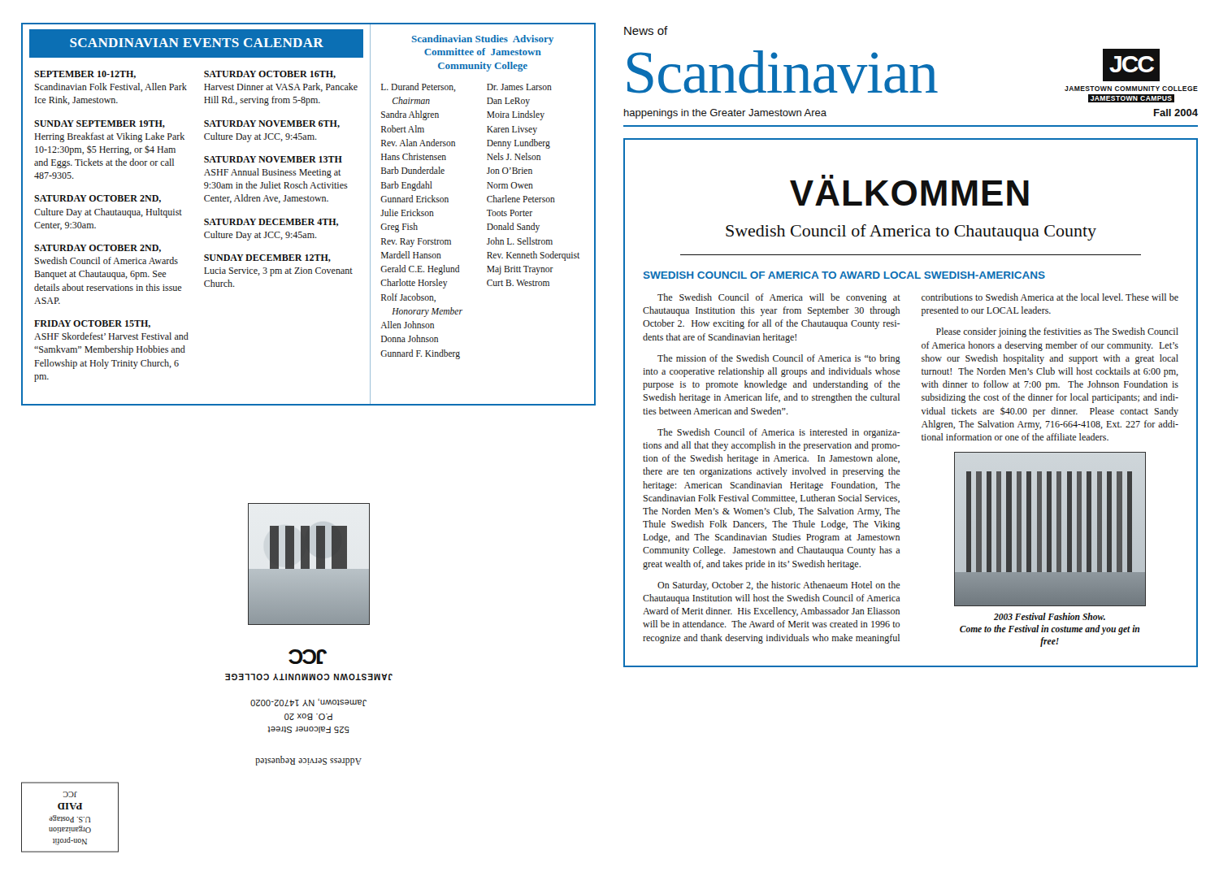SCANDINAVIAN EVENTS CALENDAR
SEPTEMBER 10-12TH,
Scandinavian Folk Festival, Allen Park Ice Rink, Jamestown.
SUNDAY SEPTEMBER 19TH,
Herring Breakfast at Viking Lake Park 10-12:30pm, $5 Herring, or $4 Ham and Eggs. Tickets at the door or call 487-9305.
SATURDAY OCTOBER 2ND,
Culture Day at Chautauqua, Hultquist Center, 9:30am.
SATURDAY OCTOBER 2ND,
Swedish Council of America Awards Banquet at Chautauqua, 6pm. See details about reservations in this issue ASAP.
FRIDAY OCTOBER 15TH,
ASHF Skordefest’ Harvest Festival and “Samkvam” Membership Hobbies and Fellowship at Holy Trinity Church, 6 pm.
SATURDAY OCTOBER 16TH,
Harvest Dinner at VASA Park, Pancake Hill Rd., serving from 5-8pm.
SATURDAY NOVEMBER 6TH,
Culture Day at JCC, 9:45am.
SATURDAY NOVEMBER 13TH
ASHF Annual Business Meeting at 9:30am in the Juliet Rosch Activities Center, Aldren Ave, Jamestown.
SATURDAY DECEMBER 4TH,
Culture Day at JCC, 9:45am.
SUNDAY DECEMBER 12TH,
Lucia Service, 3 pm at Zion Covenant Church.
Scandinavian Studies Advisory
Committee of Jamestown
Community College
L. Durand Peterson,
Chairman
Sandra Ahlgren
Robert Alm
Rev. Alan Anderson
Hans Christensen
Barb Dunderdale
Barb Engdahl
Gunnard Erickson
Julie Erickson
Greg Fish
Rev. Ray Forstrom
Mardell Hanson
Gerald C.E. Heglund
Charlotte Horsley
Rolf Jacobson,
Honorary Member
Allen Johnson
Donna Johnson
Gunnard F. Kindberg
Dr. James Larson
Dan LeRoy
Moira Lindsley
Karen Livsey
Denny Lundberg
Nels J. Nelson
Jon O’Brien
Norm Owen
Charlene Peterson
Toots Porter
Donald Sandy
John L. Sellstrom
Rev. Kenneth Soderquist
Maj Britt Traynor
Curt B. Westrom
Address Service Requested
525 Falconer Street
P.O. Box 20
Jamestown, NY 14702-0020
JAMESTOWN COMMUNITY COLLEGE
JCC
Non-profit
Organization
U.S. Postage
PAID
JCC
News of
Scandinavian
JCC
JAMESTOWN COMMUNITY COLLEGE
JAMESTOWN CAMPUS
happenings in the Greater Jamestown Area Fall 2004
VÄLKOMMEN
Swedish Council of America to Chautauqua County
SWEDISH COUNCIL OF AMERICA TO AWARD LOCAL SWEDISH-AMERICANS
The Swedish Council of America will be convening at Chautauqua Institution this year from September 30 through October 2. How exciting for all of the Chautauqua County residents that are of Scandinavian heritage!
The mission of the Swedish Council of America is “to bring into a cooperative relationship all groups and individuals whose purpose is to promote knowledge and understanding of the Swedish heritage in American life, and to strengthen the cultural ties between American and Sweden”.
The Swedish Council of America is interested in organizations and all that they accomplish in the preservation and promotion of the Swedish heritage in America. In Jamestown alone, there are ten organizations actively involved in preserving the heritage: American Scandinavian Heritage Foundation, The Scandinavian Folk Festival Committee, Lutheran Social Services, The Norden Men’s & Women’s Club, The Salvation Army, The Thule Swedish Folk Dancers, The Thule Lodge, The Viking Lodge, and The Scandinavian Studies Program at Jamestown Community College. Jamestown and Chautauqua County has a great wealth of, and takes pride in its’ Swedish heritage.
On Saturday, October 2, the historic Athenaeum Hotel on the Chautauqua Institution will host the Swedish Council of America Award of Merit dinner. His Excellency, Ambassador Jan Eliasson will be in attendance. The Award of Merit was created in 1996 to recognize and thank deserving individuals who make meaningful contributions to Swedish America at the local level. These will be presented to our LOCAL leaders.
Please consider joining the festivities as The Swedish Council of America honors a deserving member of our community. Let’s show our Swedish hospitality and support with a great local turnout! The Norden Men’s Club will host cocktails at 6:00 pm, with dinner to follow at 7:00 pm. The Johnson Foundation is subsidizing the cost of the dinner for local participants; and individual tickets are $40.00 per dinner. Please contact Sandy Ahlgren, The Salvation Army, 716-664-4108, Ext. 227 for additional information or one of the affiliate leaders.
2003 Festival Fashion Show.
Come to the Festival in costume and you get in free!